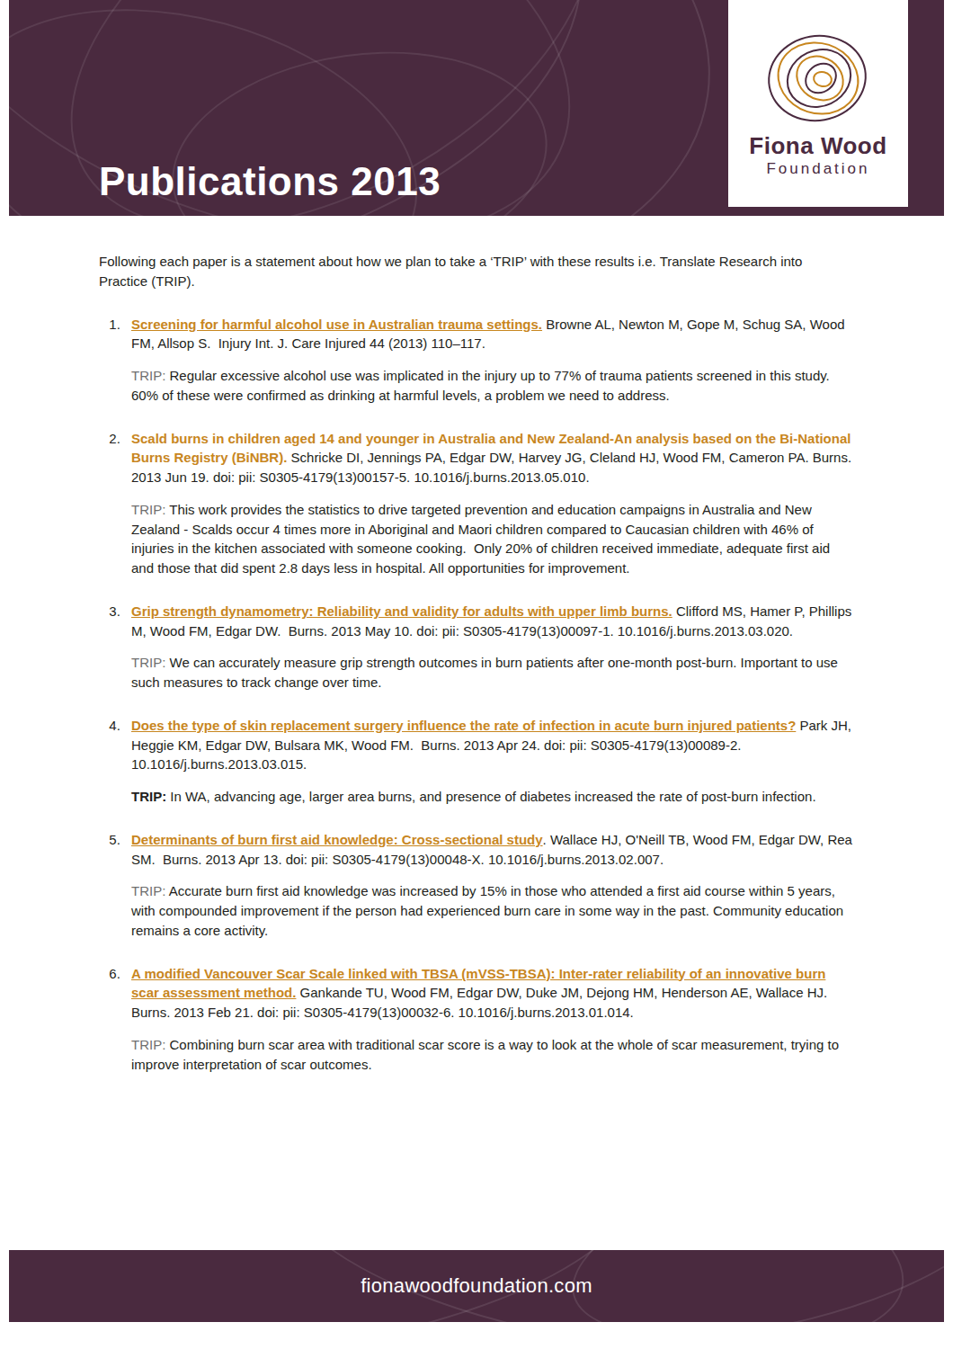Publications 2013
Fiona Wood Foundation
Following each paper is a statement about how we plan to take a ‘TRIP’ with these results i.e. Translate Research into Practice (TRIP).
Screening for harmful alcohol use in Australian trauma settings. Browne AL, Newton M, Gope M, Schug SA, Wood FM, Allsop S. Injury Int. J. Care Injured 44 (2013) 110–117.
TRIP: Regular excessive alcohol use was implicated in the injury up to 77% of trauma patients screened in this study. 60% of these were confirmed as drinking at harmful levels, a problem we need to address.
Scald burns in children aged 14 and younger in Australia and New Zealand-An analysis based on the Bi-National Burns Registry (BiNBR). Schricke DI, Jennings PA, Edgar DW, Harvey JG, Cleland HJ, Wood FM, Cameron PA. Burns. 2013 Jun 19. doi: pii: S0305-4179(13)00157-5. 10.1016/j.burns.2013.05.010.
TRIP: This work provides the statistics to drive targeted prevention and education campaigns in Australia and New Zealand - Scalds occur 4 times more in Aboriginal and Maori children compared to Caucasian children with 46% of injuries in the kitchen associated with someone cooking. Only 20% of children received immediate, adequate first aid and those that did spent 2.8 days less in hospital. All opportunities for improvement.
Grip strength dynamometry: Reliability and validity for adults with upper limb burns. Clifford MS, Hamer P, Phillips M, Wood FM, Edgar DW. Burns. 2013 May 10. doi: pii: S0305-4179(13)00097-1. 10.1016/j.burns.2013.03.020.
TRIP: We can accurately measure grip strength outcomes in burn patients after one-month post-burn. Important to use such measures to track change over time.
Does the type of skin replacement surgery influence the rate of infection in acute burn injured patients? Park JH, Heggie KM, Edgar DW, Bulsara MK, Wood FM. Burns. 2013 Apr 24. doi: pii: S0305-4179(13)00089-2. 10.1016/j.burns.2013.03.015.
TRIP: In WA, advancing age, larger area burns, and presence of diabetes increased the rate of post-burn infection.
Determinants of burn first aid knowledge: Cross-sectional study. Wallace HJ, O'Neill TB, Wood FM, Edgar DW, Rea SM. Burns. 2013 Apr 13. doi: pii: S0305-4179(13)00048-X. 10.1016/j.burns.2013.02.007.
TRIP: Accurate burn first aid knowledge was increased by 15% in those who attended a first aid course within 5 years, with compounded improvement if the person had experienced burn care in some way in the past. Community education remains a core activity.
A modified Vancouver Scar Scale linked with TBSA (mVSS-TBSA): Inter-rater reliability of an innovative burn scar assessment method. Gankande TU, Wood FM, Edgar DW, Duke JM, Dejong HM, Henderson AE, Wallace HJ. Burns. 2013 Feb 21. doi: pii: S0305-4179(13)00032-6. 10.1016/j.burns.2013.01.014.
TRIP: Combining burn scar area with traditional scar score is a way to look at the whole of scar measurement, trying to improve interpretation of scar outcomes.
fionawoodfoundation.com